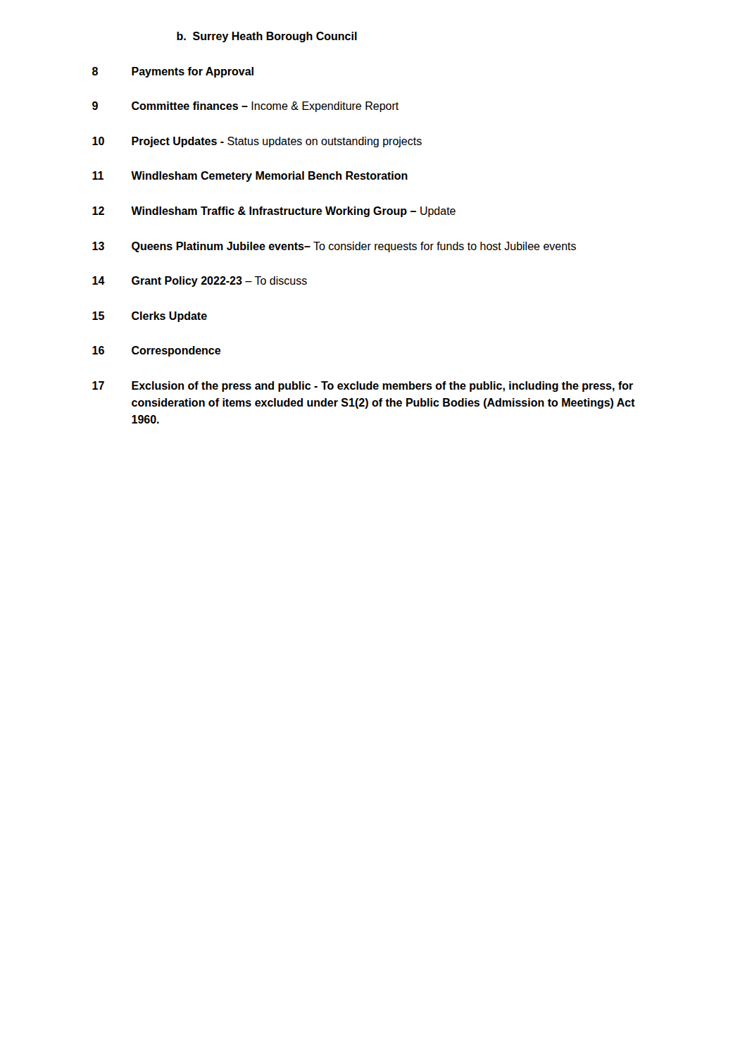b. Surrey Heath Borough Council
Payments for Approval
Committee finances – Income & Expenditure Report
Project Updates - Status updates on outstanding projects
Windlesham Cemetery Memorial Bench Restoration
Windlesham Traffic & Infrastructure Working Group – Update
Queens Platinum Jubilee events– To consider requests for funds to host Jubilee events
Grant Policy 2022-23 – To discuss
Clerks Update
Correspondence
Exclusion of the press and public - To exclude members of the public, including the press, for consideration of items excluded under S1(2) of the Public Bodies (Admission to Meetings) Act 1960.